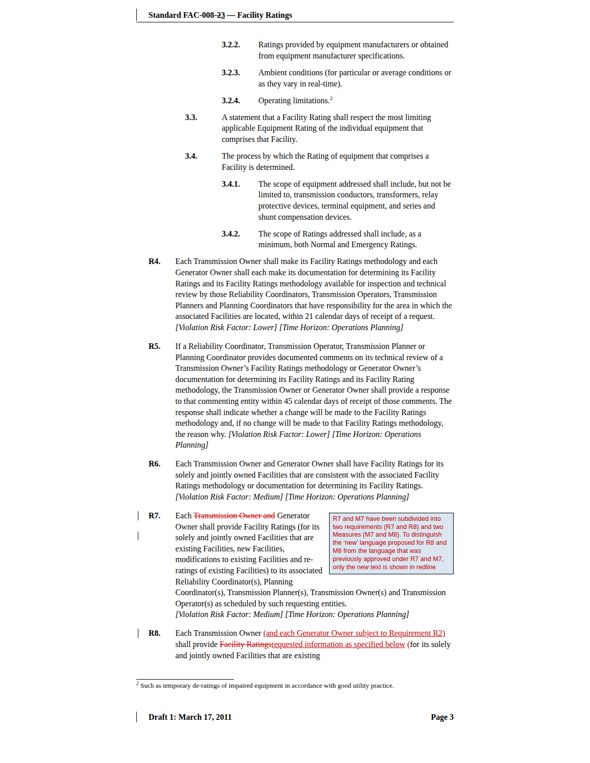Standard FAC-008-23 — Facility Ratings
3.2.2.
Ratings provided by equipment manufacturers or obtained from equipment manufacturer specifications.
3.2.3.
Ambient conditions (for particular or average conditions or as they vary in real-time).
3.2.4.
Operating limitations.2
3.3.
A statement that a Facility Rating shall respect the most limiting applicable Equipment Rating of the individual equipment that comprises that Facility.
3.4.
The process by which the Rating of equipment that comprises a Facility is determined.
3.4.1.
The scope of equipment addressed shall include, but not be limited to, transmission conductors, transformers, relay protective devices, terminal equipment, and series and shunt compensation devices.
3.4.2.
The scope of Ratings addressed shall include, as a minimum, both Normal and Emergency Ratings.
R4.
Each Transmission Owner shall make its Facility Ratings methodology and each Generator Owner shall each make its documentation for determining its Facility Ratings and its Facility Ratings methodology available for inspection and technical review by those Reliability Coordinators, Transmission Operators, Transmission Planners and Planning Coordinators that have responsibility for the area in which the associated Facilities are located, within 21 calendar days of receipt of a request. [Violation Risk Factor: Lower] [Time Horizon: Operations Planning]
R5.
If a Reliability Coordinator, Transmission Operator, Transmission Planner or Planning Coordinator provides documented comments on its technical review of a Transmission Owner’s Facility Ratings methodology or Generator Owner’s documentation for determining its Facility Ratings and its Facility Rating methodology, the Transmission Owner or Generator Owner shall provide a response to that commenting entity within 45 calendar days of receipt of those comments. The response shall indicate whether a change will be made to the Facility Ratings methodology and, if no change will be made to that Facility Ratings methodology, the reason why. [Violation Risk Factor: Lower] [Time Horizon: Operations Planning]
R6.
Each Transmission Owner and Generator Owner shall have Facility Ratings for its solely and jointly owned Facilities that are consistent with the associated Facility Ratings methodology or documentation for determining its Facility Ratings. [Violation Risk Factor: Medium] [Time Horizon: Operations Planning]
R7.
R7 and M7 have been subdivided into two requirements (R7 and R8) and two Measures (M7 and M8). To distinguish the ‘new’ language proposed for R8 and M8 from the language that was previously approved under R7 and M7, only the new text is shown in redline
Each Transmission Owner and Generator Owner shall provide Facility Ratings (for its solely and jointly owned Facilities that are existing Facilities, new Facilities, modifications to existing Facilities and re-ratings of existing Facilities) to its associated Reliability Coordinator(s), Planning Coordinator(s), Transmission Planner(s), Transmission Owner(s) and Transmission Operator(s) as scheduled by such requesting entities.
[Violation Risk Factor: Medium] [Time Horizon: Operations Planning]
R8.
Each Transmission Owner (and each Generator Owner subject to Requirement R2) shall provide Facility Ratings requested information as specified below (for its solely and jointly owned Facilities that are existing
2 Such as temporary de-ratings of impaired equipment in accordance with good utility practice.
Draft 1: March 17, 2011 Page 3